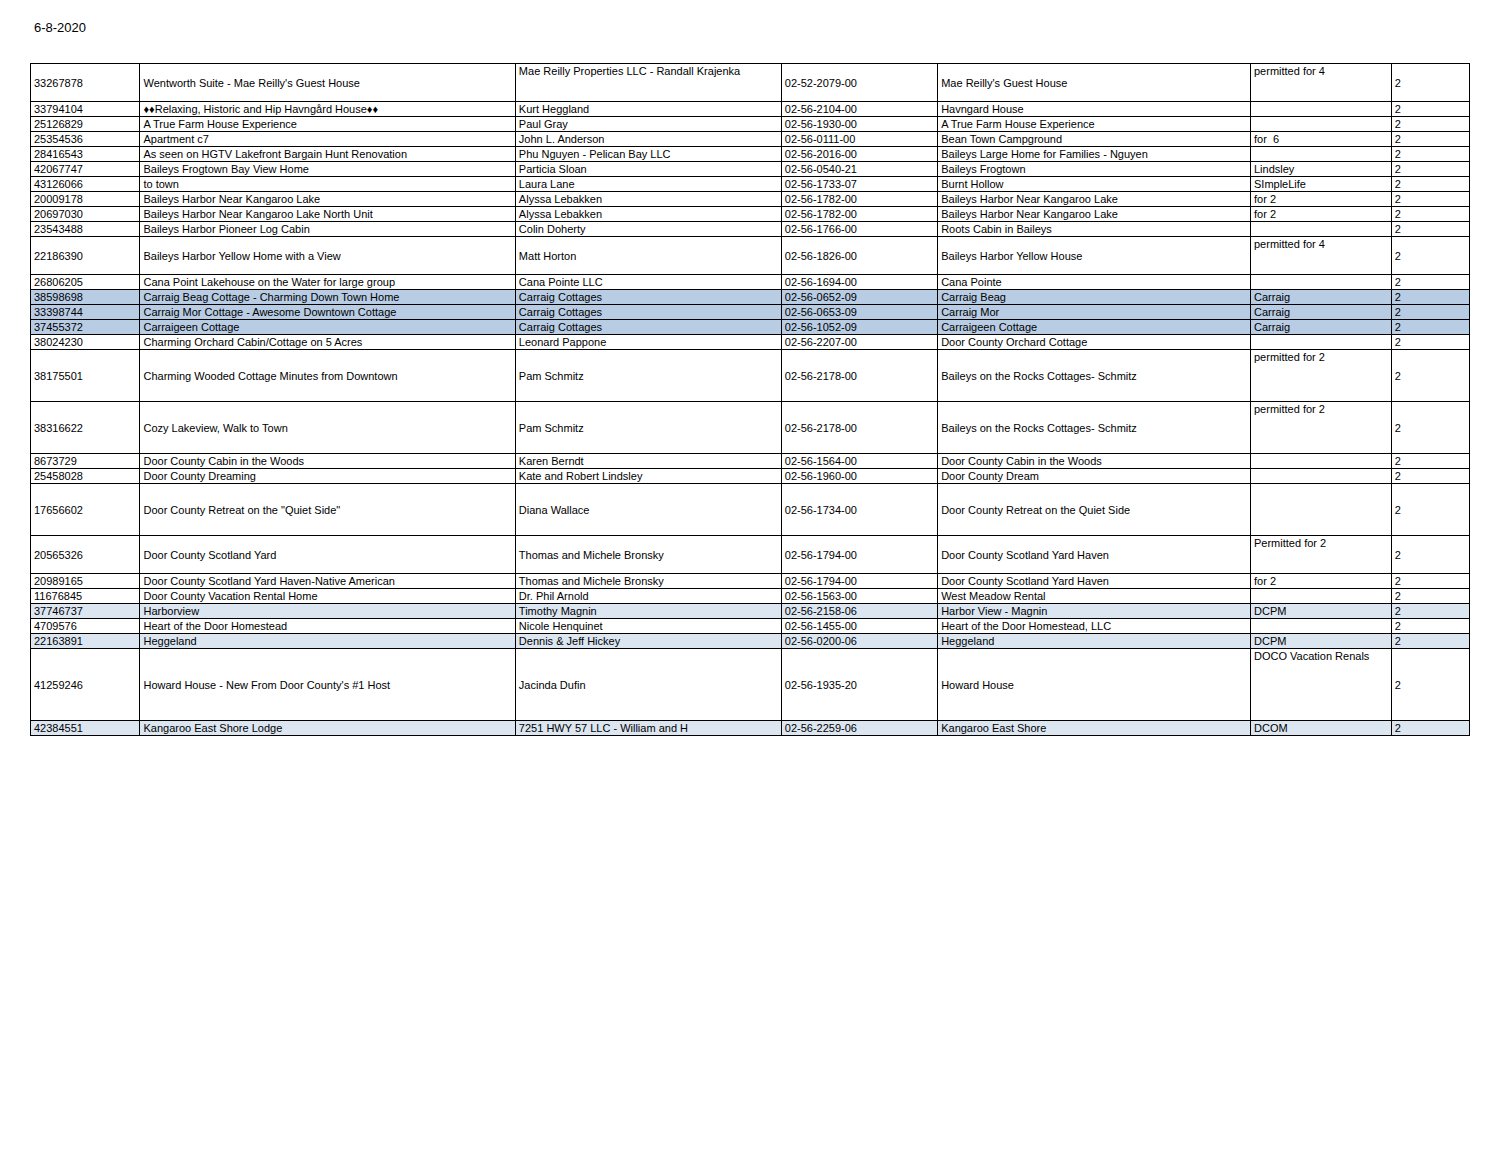6-8-2020
| 33267878 | Wentworth Suite - Mae Reilly's Guest House | Mae Reilly Properties LLC - Randall Krajenka | 02-52-2079-00 | Mae Reilly's Guest House | permitted for 4 | 2 |
| 33794104 | ♦♦Relaxing, Historic and Hip Havngård House♦♦ | Kurt Heggland | 02-56-2104-00 | Havngard House | | 2 |
| 25126829 | A True Farm House Experience | Paul Gray | 02-56-1930-00 | A True Farm House Experience | | 2 |
| 25354536 | Apartment c7 | John L. Anderson | 02-56-0111-00 | Bean Town Campground | for 6 | 2 |
| 28416543 | As seen on HGTV Lakefront Bargain Hunt Renovation | Phu Nguyen - Pelican Bay LLC | 02-56-2016-00 | Baileys Large Home for Families - Nguyen | | 2 |
| 42067747 | Baileys Frogtown Bay View Home | Particia Sloan | 02-56-0540-21 | Baileys Frogtown | Lindsley | 2 |
| 43126066 | to town | Laura Lane | 02-56-1733-07 | Burnt Hollow | SImpleLife | 2 |
| 20009178 | Baileys Harbor Near Kangaroo Lake | Alyssa Lebakken | 02-56-1782-00 | Baileys Harbor Near Kangaroo Lake | for 2 | 2 |
| 20697030 | Baileys Harbor Near Kangaroo Lake North Unit | Alyssa Lebakken | 02-56-1782-00 | Baileys Harbor Near Kangaroo Lake | for 2 | 2 |
| 23543488 | Baileys Harbor Pioneer Log Cabin | Colin Doherty | 02-56-1766-00 | Roots Cabin in Baileys | | 2 |
| 22186390 | Baileys Harbor Yellow Home with a View | Matt Horton | 02-56-1826-00 | Baileys Harbor Yellow House | permitted for 4 | 2 |
| 26806205 | Cana Point Lakehouse on the Water for large group | Cana Pointe LLC | 02-56-1694-00 | Cana Pointe | | 2 |
| 38598698 | Carraig Beag Cottage - Charming Down Town Home | Carraig Cottages | 02-56-0652-09 | Carraig Beag | Carraig | 2 |
| 33398744 | Carraig Mor Cottage - Awesome Downtown Cottage | Carraig Cottages | 02-56-0653-09 | Carraig Mor | Carraig | 2 |
| 37455372 | Carraigeen Cottage | Carraig Cottages | 02-56-1052-09 | Carraigeen Cottage | Carraig | 2 |
| 38024230 | Charming Orchard Cabin/Cottage on 5 Acres | Leonard Pappone | 02-56-2207-00 | Door County Orchard Cottage | | 2 |
| 38175501 | Charming Wooded Cottage Minutes from Downtown | Pam Schmitz | 02-56-2178-00 | Baileys on the Rocks Cottages- Schmitz | permitted for 2 | 2 |
| 38316622 | Cozy Lakeview, Walk to Town | Pam Schmitz | 02-56-2178-00 | Baileys on the Rocks Cottages- Schmitz | permitted for 2 | 2 |
| 8673729 | Door County Cabin in the Woods | Karen Berndt | 02-56-1564-00 | Door County Cabin in the Woods | | 2 |
| 25458028 | Door County Dreaming | Kate and Robert Lindsley | 02-56-1960-00 | Door County Dream | | 2 |
| 17656602 | Door County Retreat on the "Quiet Side" | Diana Wallace | 02-56-1734-00 | Door County Retreat on the Quiet Side | | 2 |
| 20565326 | Door County Scotland Yard | Thomas and Michele Bronsky | 02-56-1794-00 | Door County Scotland Yard Haven | Permitted for 2 | 2 |
| 20989165 | Door County Scotland Yard Haven-Native American | Thomas and Michele Bronsky | 02-56-1794-00 | Door County Scotland Yard Haven | for 2 | 2 |
| 11676845 | Door County Vacation Rental Home | Dr. Phil Arnold | 02-56-1563-00 | West Meadow Rental | | 2 |
| 37746737 | Harborview | Timothy Magnin | 02-56-2158-06 | Harbor View - Magnin | DCPM | 2 |
| 4709576 | Heart of the Door Homestead | Nicole Henquinet | 02-56-1455-00 | Heart of the Door Homestead, LLC | | 2 |
| 22163891 | Heggeland | Dennis & Jeff Hickey | 02-56-0200-06 | Heggeland | DCPM | 2 |
| 41259246 | Howard House - New From Door County's #1 Host | Jacinda Dufin | 02-56-1935-20 | Howard House | DOCO Vacation Renals | 2 |
| 42384551 | Kangaroo East Shore Lodge | 7251 HWY 57 LLC - William and H | 02-56-2259-06 | Kangaroo East Shore | DCOM | 2 |